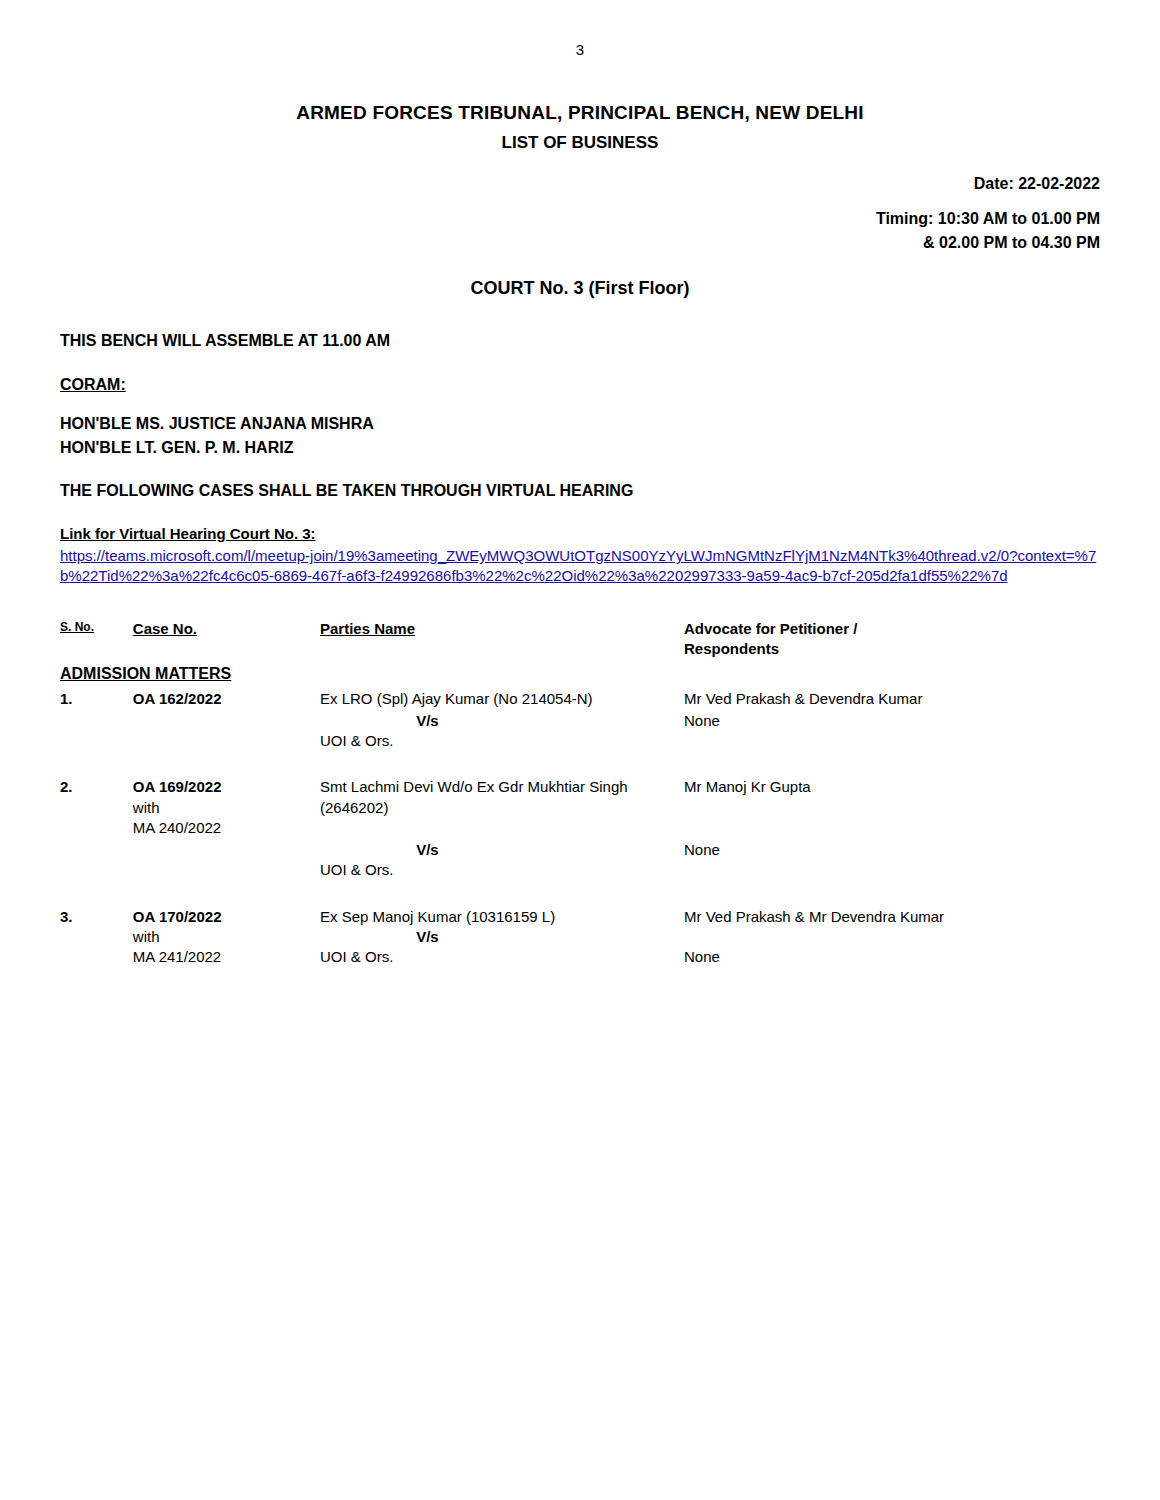3
ARMED FORCES TRIBUNAL, PRINCIPAL BENCH, NEW DELHI
LIST OF BUSINESS
Date: 22-02-2022
Timing: 10:30 AM to 01.00 PM
& 02.00 PM to 04.30 PM
COURT No. 3 (First Floor)
THIS BENCH WILL ASSEMBLE AT 11.00 AM
CORAM:
HON'BLE MS. JUSTICE ANJANA MISHRA
HON'BLE LT. GEN. P. M. HARIZ
THE FOLLOWING CASES SHALL BE TAKEN THROUGH VIRTUAL HEARING
Link for Virtual Hearing Court No. 3:
https://teams.microsoft.com/l/meetup-join/19%3ameeting_ZWEyMWQ3OWUtOTgzNS00YzYyLWJmNGMtNzFlYjM1NzM4NTk3%40thread.v2/0?context=%7b%22Tid%22%3a%22fc4c6c05-6869-467f-a6f3-f24992686fb3%22%2c%22Oid%22%3a%2202997333-9a59-4ac9-b7cf-205d2fa1df55%22%7d
| S. No. | Case No. | Parties Name | Advocate for Petitioner / Respondents |
| --- | --- | --- | --- |
| ADMISSION MATTERS |
| 1. | OA 162/2022 | Ex LRO (Spl) Ajay Kumar (No 214054-N) | Mr Ved Prakash & Devendra Kumar |
| | | V/s UOI & Ors. | None |
| 2. | OA 169/2022 with MA 240/2022 | Smt Lachmi Devi Wd/o Ex Gdr Mukhtiar Singh (2646202) | Mr Manoj Kr Gupta |
| | | V/s UOI & Ors. | None |
| 3. | OA 170/2022 with MA 241/2022 | Ex Sep Manoj Kumar (10316159 L) V/s UOI & Ors. | Mr Ved Prakash & Mr Devendra Kumar None |